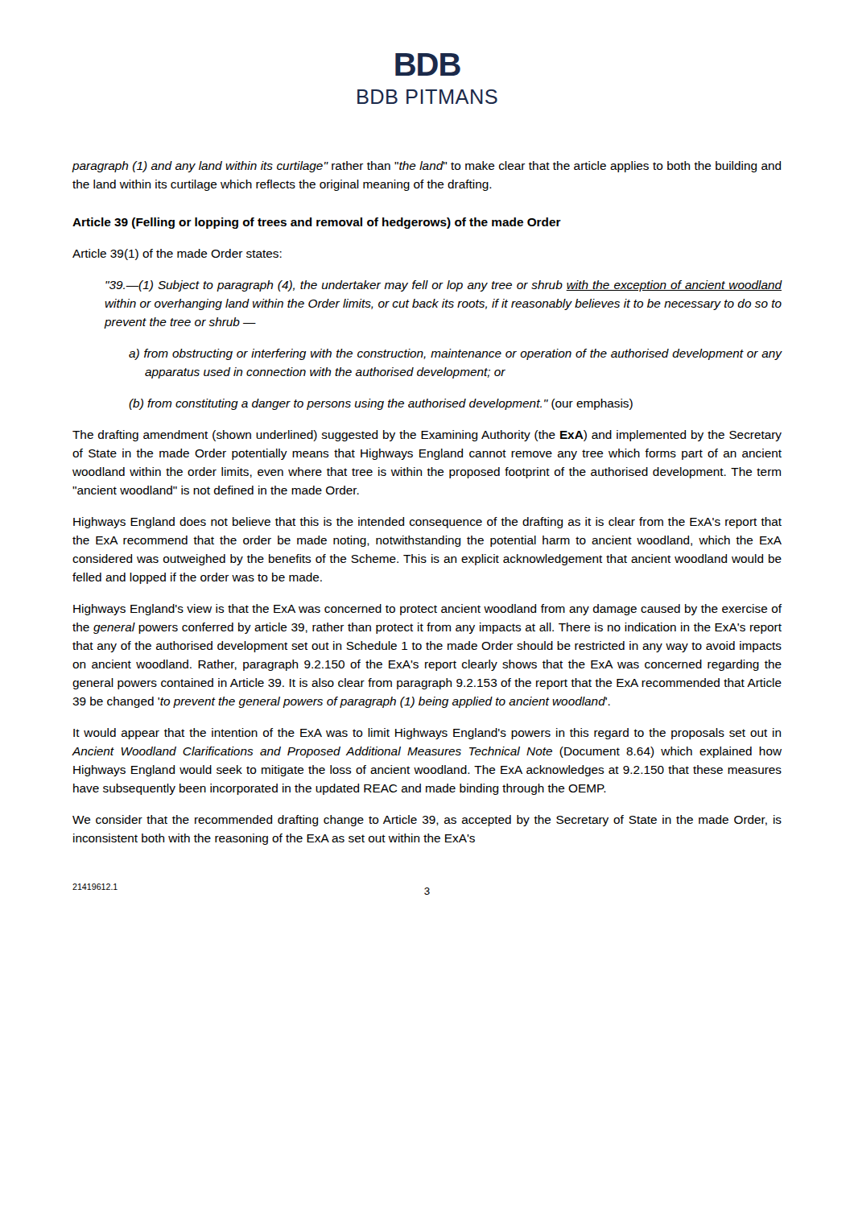BDB
BDB PITMANS
paragraph (1) and any land within its curtilage" rather than "the land" to make clear that the article applies to both the building and the land within its curtilage which reflects the original meaning of the drafting.
Article 39 (Felling or lopping of trees and removal of hedgerows) of the made Order
Article 39(1) of the made Order states:
"39.—(1) Subject to paragraph (4), the undertaker may fell or lop any tree or shrub with the exception of ancient woodland within or overhanging land within the Order limits, or cut back its roots, if it reasonably believes it to be necessary to do so to prevent the tree or shrub —
a) from obstructing or interfering with the construction, maintenance or operation of the authorised development or any apparatus used in connection with the authorised development; or
(b) from constituting a danger to persons using the authorised development." (our emphasis)
The drafting amendment (shown underlined) suggested by the Examining Authority (the ExA) and implemented by the Secretary of State in the made Order potentially means that Highways England cannot remove any tree which forms part of an ancient woodland within the order limits, even where that tree is within the proposed footprint of the authorised development. The term "ancient woodland" is not defined in the made Order.
Highways England does not believe that this is the intended consequence of the drafting as it is clear from the ExA's report that the ExA recommend that the order be made noting, notwithstanding the potential harm to ancient woodland, which the ExA considered was outweighed by the benefits of the Scheme. This is an explicit acknowledgement that ancient woodland would be felled and lopped if the order was to be made.
Highways England's view is that the ExA was concerned to protect ancient woodland from any damage caused by the exercise of the general powers conferred by article 39, rather than protect it from any impacts at all. There is no indication in the ExA's report that any of the authorised development set out in Schedule 1 to the made Order should be restricted in any way to avoid impacts on ancient woodland. Rather, paragraph 9.2.150 of the ExA's report clearly shows that the ExA was concerned regarding the general powers contained in Article 39. It is also clear from paragraph 9.2.153 of the report that the ExA recommended that Article 39 be changed 'to prevent the general powers of paragraph (1) being applied to ancient woodland'.
It would appear that the intention of the ExA was to limit Highways England's powers in this regard to the proposals set out in Ancient Woodland Clarifications and Proposed Additional Measures Technical Note (Document 8.64) which explained how Highways England would seek to mitigate the loss of ancient woodland. The ExA acknowledges at 9.2.150 that these measures have subsequently been incorporated in the updated REAC and made binding through the OEMP.
We consider that the recommended drafting change to Article 39, as accepted by the Secretary of State in the made Order, is inconsistent both with the reasoning of the ExA as set out within the ExA's
21419612.1 3